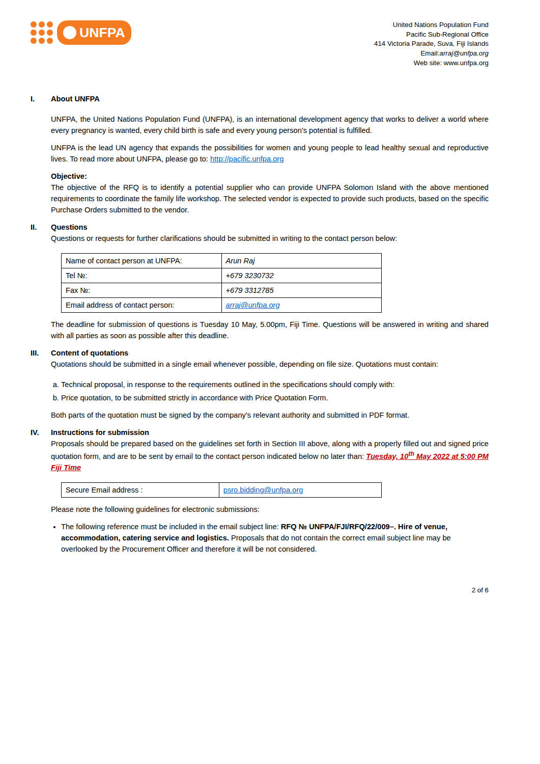UNFPA
United Nations Population Fund
Pacific Sub-Regional Office
414 Victoria Parade, Suva, Fiji Islands
Email:arraj@unfpa.org
Web site: www.unfpa.org
I.
About UNFPA
UNFPA, the United Nations Population Fund (UNFPA), is an international development agency that works to deliver a world where every pregnancy is wanted, every child birth is safe and every young person's potential is fulfilled.
UNFPA is the lead UN agency that expands the possibilities for women and young people to lead healthy sexual and reproductive lives. To read more about UNFPA, please go to: http://pacific.unfpa.org
Objective:
The objective of the RFQ is to identify a potential supplier who can provide UNFPA Solomon Island with the above mentioned requirements to coordinate the family life workshop. The selected vendor is expected to provide such products, based on the specific Purchase Orders submitted to the vendor.
II.
Questions
Questions or requests for further clarifications should be submitted in writing to the contact person below:
| Name of contact person at UNFPA: | Arun Raj |
| Tel №: | +679 3230732 |
| Fax №: | +679 3312785 |
| Email address of contact person: | arraj@unfpa.org |
The deadline for submission of questions is Tuesday 10 May, 5.00pm, Fiji Time. Questions will be answered in writing and shared with all parties as soon as possible after this deadline.
III.
Content of quotations
Quotations should be submitted in a single email whenever possible, depending on file size. Quotations must contain:
Technical proposal, in response to the requirements outlined in the specifications should comply with:
Price quotation, to be submitted strictly in accordance with Price Quotation Form.
Both parts of the quotation must be signed by the company's relevant authority and submitted in PDF format.
IV.
Instructions for submission
Proposals should be prepared based on the guidelines set forth in Section III above, along with a properly filled out and signed price quotation form, and are to be sent by email to the contact person indicated below no later than: Tuesday, 10th May 2022 at 5:00 PM Fiji Time
| Secure Email address : | psro.bidding@unfpa.org |
Please note the following guidelines for electronic submissions:
The following reference must be included in the email subject line: RFQ № UNFPA/FJI/RFQ/22/009–. Hire of venue, accommodation, catering service and logistics. Proposals that do not contain the correct email subject line may be overlooked by the Procurement Officer and therefore it will be not considered.
2 of 6